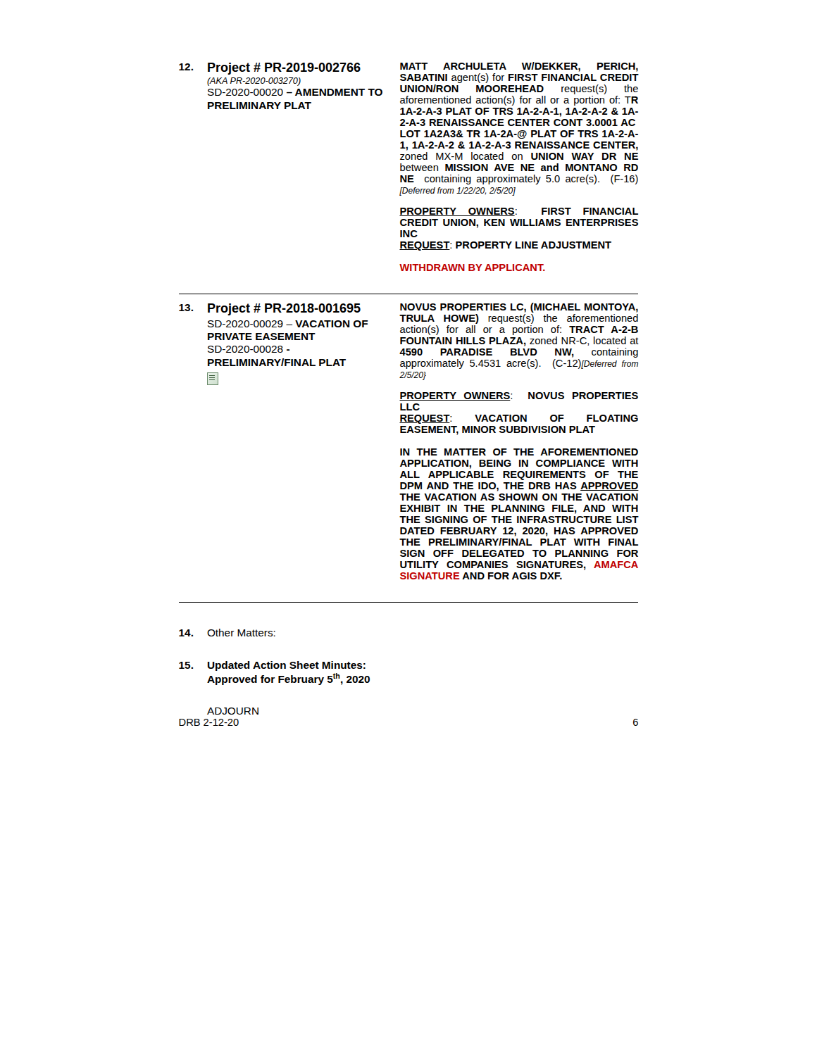| 12. | Project # PR-2019-002766 (AKA PR-2020-003270) SD-2020-00020 – AMENDMENT TO PRELIMINARY PLAT | MATT ARCHULETA W/DEKKER, PERICH, SABATINI agent(s) for FIRST FINANCIAL CREDIT UNION/RON MOOREHEAD request(s) the aforementioned action(s) for all or a portion of: T R 1A-2-A-3 PLAT OF TRS 1A-2-A-1, 1A-2-A-2 & 1A-2-A-3 RENAISSANCE CENTER CONT 3.0001 AC LOT 1A2A3& TR 1A-2A-@ PLAT OF TRS 1A-2-A-1, 1A-2-A-2 & 1A-2-A-3 RENAISSANCE CENTER, zoned MX-M located on UNION WAY DR NE between MISSION AVE NE and MONTANO RD NE containing approximately 5.0 acre(s). (F-16) [Deferred from 1/22/20, 2/5/20] PROPERTY OWNERS : FIRST FINANCIAL CREDIT UNION, KEN WILLIAMS ENTERPRISES INC REQUEST : PROPERTY LINE ADJUSTMENT WITHDRAWN BY APPLICANT. |
| 13. | Project # PR-2018-001695 SD-2020-00029 – VACATION OF PRIVATE EASEMENT SD-2020-00028 - PRELIMINARY/FINAL PLAT | NOVUS PROPERTIES LC, (MICHAEL MONTOYA, TRULA HOWE) request(s) the aforementioned action(s) for all or a portion of: TRACT A-2-B FOUNTAIN HILLS PLAZA, zoned NR-C, located at 4590 PARADISE BLVD NW, containing approximately 5.4531 acre(s). (C-12) [Deferred from 2/5/20} PROPERTY OWNERS : NOVUS PROPERTIES LLC REQUEST : VACATION OF FLOATING EASEMENT, MINOR SUBDIVISION PLAT IN THE MATTER OF THE AFOREMENTIONED APPLICATION, BEING IN COMPLIANCE WITH ALL APPLICABLE REQUIREMENTS OF THE DPM AND THE IDO, THE DRB HAS APPROVED THE VACATION AS SHOWN ON THE VACATION EXHIBIT IN THE PLANNING FILE, AND WITH THE SIGNING OF THE INFRASTRUCTURE LIST DATED FEBRUARY 12, 2020, HAS APPROVED THE PRELIMINARY/FINAL PLAT WITH FINAL SIGN OFF DELEGATED TO PLANNING FOR UTILITY COMPANIES SIGNATURES, AMAFCA SIGNATURE AND FOR AGIS DXF. |
14.
Other Matters:
15.
Updated Action Sheet Minutes:
Approved for February 5th, 2020
ADJOURN
DRB 2-12-20 6